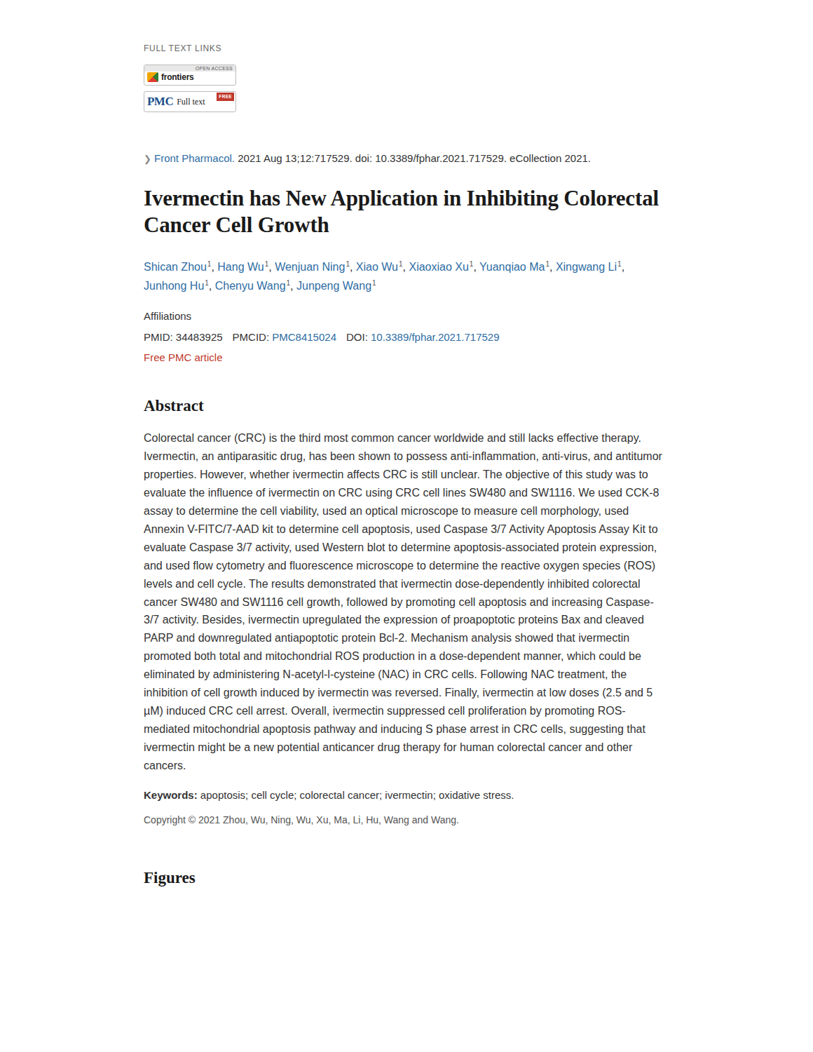Full text links
Open Access frontiers PMC Full text Free
❯Front Pharmacol. 2021 Aug 13;12:717529. doi: 10.3389/fphar.2021.717529. eCollection 2021.
Ivermectin has New Application in Inhibiting Colorectal Cancer Cell Growth
Shican Zhou1, Hang Wu1, Wenjuan Ning1, Xiao Wu1, Xiaoxiao Xu1, Yuanqiao Ma1, Xingwang Li1, Junhong Hu1, Chenyu Wang1, Junpeng Wang1
Affiliations
PMID: 34483925 PMCID: PMC8415024 DOI: 10.3389/fphar.2021.717529
Free PMC article
Abstract
Colorectal cancer (CRC) is the third most common cancer worldwide and still lacks effective therapy. Ivermectin, an antiparasitic drug, has been shown to possess anti-inflammation, anti-virus, and antitumor properties. However, whether ivermectin affects CRC is still unclear. The objective of this study was to evaluate the influence of ivermectin on CRC using CRC cell lines SW480 and SW1116. We used CCK-8 assay to determine the cell viability, used an optical microscope to measure cell morphology, used Annexin V-FITC/7-AAD kit to determine cell apoptosis, used Caspase 3/7 Activity Apoptosis Assay Kit to evaluate Caspase 3/7 activity, used Western blot to determine apoptosis-associated protein expression, and used flow cytometry and fluorescence microscope to determine the reactive oxygen species (ROS) levels and cell cycle. The results demonstrated that ivermectin dose-dependently inhibited colorectal cancer SW480 and SW1116 cell growth, followed by promoting cell apoptosis and increasing Caspase-3/7 activity. Besides, ivermectin upregulated the expression of proapoptotic proteins Bax and cleaved PARP and downregulated antiapoptotic protein Bcl-2. Mechanism analysis showed that ivermectin promoted both total and mitochondrial ROS production in a dose-dependent manner, which could be eliminated by administering N-acetyl-l-cysteine (NAC) in CRC cells. Following NAC treatment, the inhibition of cell growth induced by ivermectin was reversed. Finally, ivermectin at low doses (2.5 and 5 µM) induced CRC cell arrest. Overall, ivermectin suppressed cell proliferation by promoting ROS-mediated mitochondrial apoptosis pathway and inducing S phase arrest in CRC cells, suggesting that ivermectin might be a new potential anticancer drug therapy for human colorectal cancer and other cancers.
Keywords: apoptosis; cell cycle; colorectal cancer; ivermectin; oxidative stress.
Copyright © 2021 Zhou, Wu, Ning, Wu, Xu, Ma, Li, Hu, Wang and Wang.
Figures